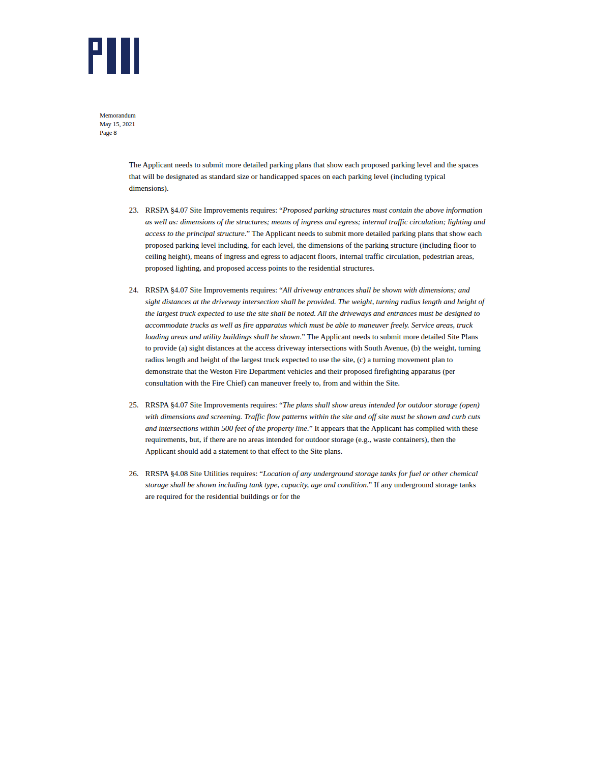Memorandum
May 15, 2021
Page 8
The Applicant needs to submit more detailed parking plans that show each proposed parking level and the spaces that will be designated as standard size or handicapped spaces on each parking level (including typical dimensions).
RRSPA §4.07 Site Improvements requires: “Proposed parking structures must contain the above information as well as: dimensions of the structures; means of ingress and egress; internal traffic circulation; lighting and access to the principal structure.” The Applicant needs to submit more detailed parking plans that show each proposed parking level including, for each level, the dimensions of the parking structure (including floor to ceiling height), means of ingress and egress to adjacent floors, internal traffic circulation, pedestrian areas, proposed lighting, and proposed access points to the residential structures.
RRSPA §4.07 Site Improvements requires: “All driveway entrances shall be shown with dimensions; and sight distances at the driveway intersection shall be provided. The weight, turning radius length and height of the largest truck expected to use the site shall be noted. All the driveways and entrances must be designed to accommodate trucks as well as fire apparatus which must be able to maneuver freely. Service areas, truck loading areas and utility buildings shall be shown.” The Applicant needs to submit more detailed Site Plans to provide (a) sight distances at the access driveway intersections with South Avenue, (b) the weight, turning radius length and height of the largest truck expected to use the site, (c) a turning movement plan to demonstrate that the Weston Fire Department vehicles and their proposed firefighting apparatus (per consultation with the Fire Chief) can maneuver freely to, from and within the Site.
RRSPA §4.07 Site Improvements requires: “The plans shall show areas intended for outdoor storage (open) with dimensions and screening. Traffic flow patterns within the site and off site must be shown and curb cuts and intersections within 500 feet of the property line.” It appears that the Applicant has complied with these requirements, but, if there are no areas intended for outdoor storage (e.g., waste containers), then the Applicant should add a statement to that effect to the Site plans.
RRSPA §4.08 Site Utilities requires: “Location of any underground storage tanks for fuel or other chemical storage shall be shown including tank type, capacity, age and condition.” If any underground storage tanks are required for the residential buildings or for the